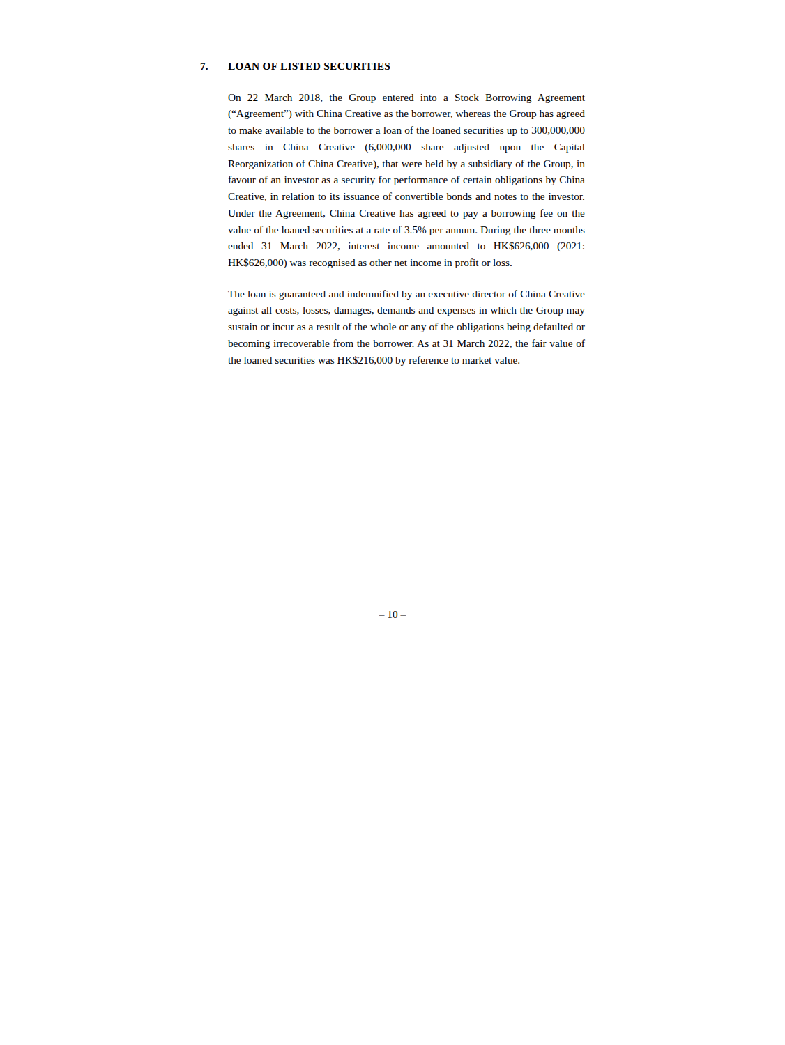7. LOAN OF LISTED SECURITIES
On 22 March 2018, the Group entered into a Stock Borrowing Agreement (“Agreement”) with China Creative as the borrower, whereas the Group has agreed to make available to the borrower a loan of the loaned securities up to 300,000,000 shares in China Creative (6,000,000 share adjusted upon the Capital Reorganization of China Creative), that were held by a subsidiary of the Group, in favour of an investor as a security for performance of certain obligations by China Creative, in relation to its issuance of convertible bonds and notes to the investor. Under the Agreement, China Creative has agreed to pay a borrowing fee on the value of the loaned securities at a rate of 3.5% per annum. During the three months ended 31 March 2022, interest income amounted to HK$626,000 (2021: HK$626,000) was recognised as other net income in profit or loss.
The loan is guaranteed and indemnified by an executive director of China Creative against all costs, losses, damages, demands and expenses in which the Group may sustain or incur as a result of the whole or any of the obligations being defaulted or becoming irrecoverable from the borrower. As at 31 March 2022, the fair value of the loaned securities was HK$216,000 by reference to market value.
– 10 –